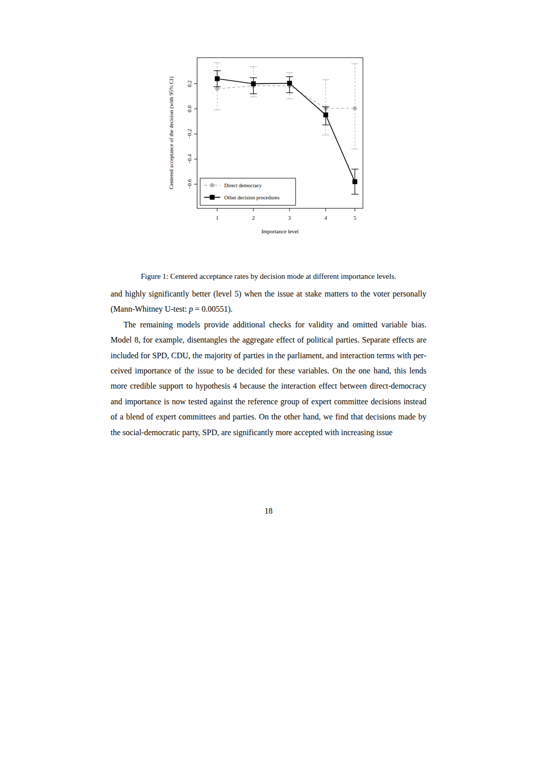0.2 0.0 −0.2 −0.4 −0.6 Centered acceptance of the decision (with 95% CI) 1 2 3 4 5 Importance level Direct democracy Other decision procedures
Figure 1: Centered acceptance rates by decision mode at different importance levels.
and highly significantly better (level 5) when the issue at stake matters to the voter personally (Mann-Whitney U-test: p = 0.00551).
The remaining models provide additional checks for validity and omitted variable bias. Model 8, for example, disentangles the aggregate effect of political parties. Separate effects are included for SPD, CDU, the majority of parties in the parliament, and interaction terms with perceived importance of the issue to be decided for these variables. On the one hand, this lends more credible support to hypothesis 4 because the interaction effect between direct-democracy and importance is now tested against the reference group of expert committee decisions instead of a blend of expert committees and parties. On the other hand, we find that decisions made by the social-democratic party, SPD, are significantly more accepted with increasing issue
18